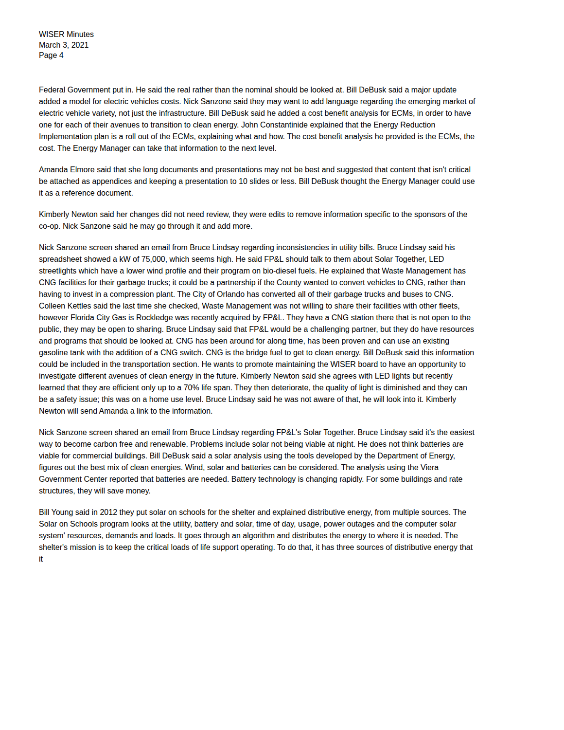WISER Minutes
March 3, 2021
Page 4
Federal Government put in. He said the real rather than the nominal should be looked at. Bill DeBusk said a major update added a model for electric vehicles costs. Nick Sanzone said they may want to add language regarding the emerging market of electric vehicle variety, not just the infrastructure. Bill DeBusk said he added a cost benefit analysis for ECMs, in order to have one for each of their avenues to transition to clean energy. John Constantinide explained that the Energy Reduction Implementation plan is a roll out of the ECMs, explaining what and how. The cost benefit analysis he provided is the ECMs, the cost. The Energy Manager can take that information to the next level.
Amanda Elmore said that she long documents and presentations may not be best and suggested that content that isn't critical be attached as appendices and keeping a presentation to 10 slides or less. Bill DeBusk thought the Energy Manager could use it as a reference document.
Kimberly Newton said her changes did not need review, they were edits to remove information specific to the sponsors of the co-op. Nick Sanzone said he may go through it and add more.
Nick Sanzone screen shared an email from Bruce Lindsay regarding inconsistencies in utility bills. Bruce Lindsay said his spreadsheet showed a kW of 75,000, which seems high. He said FP&L should talk to them about Solar Together, LED streetlights which have a lower wind profile and their program on bio-diesel fuels. He explained that Waste Management has CNG facilities for their garbage trucks; it could be a partnership if the County wanted to convert vehicles to CNG, rather than having to invest in a compression plant. The City of Orlando has converted all of their garbage trucks and buses to CNG. Colleen Kettles said the last time she checked, Waste Management was not willing to share their facilities with other fleets, however Florida City Gas is Rockledge was recently acquired by FP&L. They have a CNG station there that is not open to the public, they may be open to sharing. Bruce Lindsay said that FP&L would be a challenging partner, but they do have resources and programs that should be looked at. CNG has been around for along time, has been proven and can use an existing gasoline tank with the addition of a CNG switch. CNG is the bridge fuel to get to clean energy. Bill DeBusk said this information could be included in the transportation section. He wants to promote maintaining the WISER board to have an opportunity to investigate different avenues of clean energy in the future. Kimberly Newton said she agrees with LED lights but recently learned that they are efficient only up to a 70% life span. They then deteriorate, the quality of light is diminished and they can be a safety issue; this was on a home use level. Bruce Lindsay said he was not aware of that, he will look into it. Kimberly Newton will send Amanda a link to the information.
Nick Sanzone screen shared an email from Bruce Lindsay regarding FP&L's Solar Together. Bruce Lindsay said it's the easiest way to become carbon free and renewable. Problems include solar not being viable at night. He does not think batteries are viable for commercial buildings. Bill DeBusk said a solar analysis using the tools developed by the Department of Energy, figures out the best mix of clean energies. Wind, solar and batteries can be considered. The analysis using the Viera Government Center reported that batteries are needed. Battery technology is changing rapidly. For some buildings and rate structures, they will save money.
Bill Young said in 2012 they put solar on schools for the shelter and explained distributive energy, from multiple sources. The Solar on Schools program looks at the utility, battery and solar, time of day, usage, power outages and the computer solar system' resources, demands and loads. It goes through an algorithm and distributes the energy to where it is needed. The shelter's mission is to keep the critical loads of life support operating. To do that, it has three sources of distributive energy that it